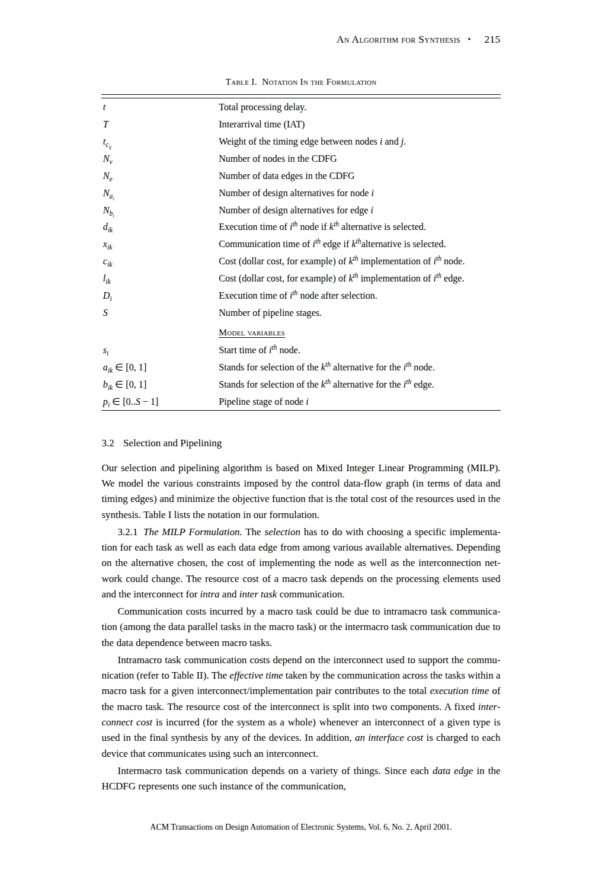An Algorithm for Synthesis•215
Table I. Notation In the Formulation
| t | Total processing delay. |
| T | Interarrival time (IAT) |
| t c ij | Weight of the timing edge between nodes i and j . |
| N v | Number of nodes in the CDFG |
| N e | Number of data edges in the CDFG |
| N a i | Number of design alternatives for node i |
| N b i | Number of design alternatives for edge i |
| d ik | Execution time of i th node if k th alternative is selected. |
| x ik | Communication time of i th edge if k th alternative is selected. |
| c ik | Cost (dollar cost, for example) of k th implementation of i th node. |
| l ik | Cost (dollar cost, for example) of k th implementation of i th edge. |
| D i | Execution time of i th node after selection. |
| S | Number of pipeline stages. |
| | Model variables |
| s i | Start time of i th node. |
| a ik ∈ [0, 1] | Stands for selection of the k th alternative for the i th node. |
| b ik ∈ [0, 1] | Stands for selection of the k th alternative for the i th edge. |
| p i ∈ [0.. S − 1] | Pipeline stage of node i |
3.2 Selection and Pipelining
Our selection and pipelining algorithm is based on Mixed Integer Linear Programming (MILP). We model the various constraints imposed by the control data-flow graph (in terms of data and timing edges) and minimize the objective function that is the total cost of the resources used in the synthesis. Table I lists the notation in our formulation.
3.2.1 The MILP Formulation. The selection has to do with choosing a specific implementation for each task as well as each data edge from among various available alternatives. Depending on the alternative chosen, the cost of implementing the node as well as the interconnection network could change. The resource cost of a macro task depends on the processing elements used and the interconnect for intra and inter task communication.
Communication costs incurred by a macro task could be due to intramacro task communication (among the data parallel tasks in the macro task) or the intermacro task communication due to the data dependence between macro tasks.
Intramacro task communication costs depend on the interconnect used to support the communication (refer to Table II). The effective time taken by the communication across the tasks within a macro task for a given interconnect/implementation pair contributes to the total execution time of the macro task. The resource cost of the interconnect is split into two components. A fixed interconnect cost is incurred (for the system as a whole) whenever an interconnect of a given type is used in the final synthesis by any of the devices. In addition, an interface cost is charged to each device that communicates using such an interconnect.
Intermacro task communication depends on a variety of things. Since each data edge in the HCDFG represents one such instance of the communication,
ACM Transactions on Design Automation of Electronic Systems, Vol. 6, No. 2, April 2001.